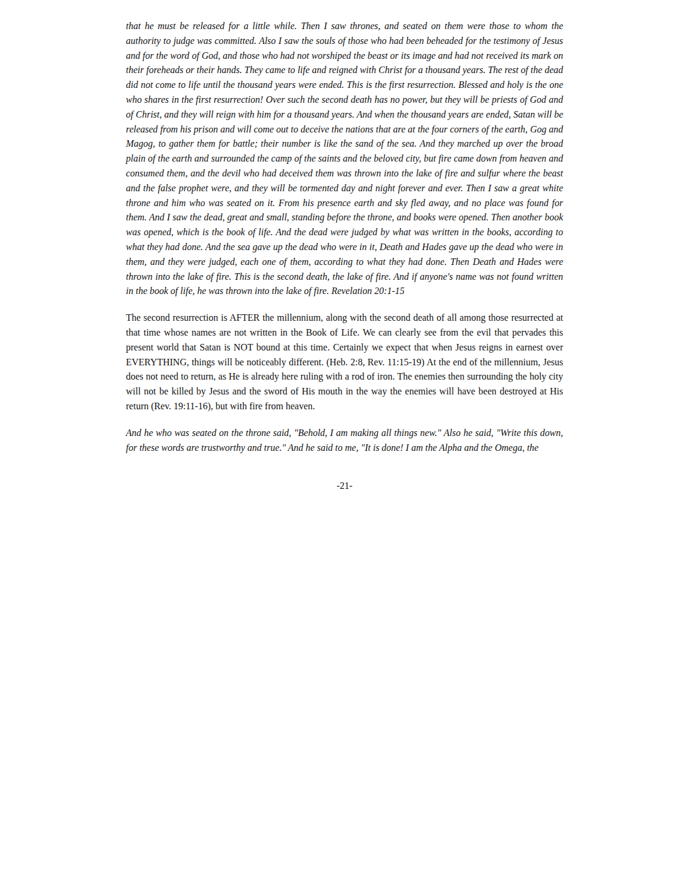that he must be released for a little while. Then I saw thrones, and seated on them were those to whom the authority to judge was committed. Also I saw the souls of those who had been beheaded for the testimony of Jesus and for the word of God, and those who had not worshiped the beast or its image and had not received its mark on their foreheads or their hands. They came to life and reigned with Christ for a thousand years. The rest of the dead did not come to life until the thousand years were ended. This is the first resurrection. Blessed and holy is the one who shares in the first resurrection! Over such the second death has no power, but they will be priests of God and of Christ, and they will reign with him for a thousand years. And when the thousand years are ended, Satan will be released from his prison and will come out to deceive the nations that are at the four corners of the earth, Gog and Magog, to gather them for battle; their number is like the sand of the sea. And they marched up over the broad plain of the earth and surrounded the camp of the saints and the beloved city, but fire came down from heaven and consumed them, and the devil who had deceived them was thrown into the lake of fire and sulfur where the beast and the false prophet were, and they will be tormented day and night forever and ever. Then I saw a great white throne and him who was seated on it. From his presence earth and sky fled away, and no place was found for them. And I saw the dead, great and small, standing before the throne, and books were opened. Then another book was opened, which is the book of life. And the dead were judged by what was written in the books, according to what they had done. And the sea gave up the dead who were in it, Death and Hades gave up the dead who were in them, and they were judged, each one of them, according to what they had done. Then Death and Hades were thrown into the lake of fire. This is the second death, the lake of fire. And if anyone's name was not found written in the book of life, he was thrown into the lake of fire. Revelation 20:1-15
The second resurrection is AFTER the millennium, along with the second death of all among those resurrected at that time whose names are not written in the Book of Life. We can clearly see from the evil that pervades this present world that Satan is NOT bound at this time. Certainly we expect that when Jesus reigns in earnest over EVERYTHING, things will be noticeably different. (Heb. 2:8, Rev. 11:15-19) At the end of the millennium, Jesus does not need to return, as He is already here ruling with a rod of iron. The enemies then surrounding the holy city will not be killed by Jesus and the sword of His mouth in the way the enemies will have been destroyed at His return (Rev. 19:11-16), but with fire from heaven.
And he who was seated on the throne said, "Behold, I am making all things new." Also he said, "Write this down, for these words are trustworthy and true." And he said to me, "It is done! I am the Alpha and the Omega, the
-21-